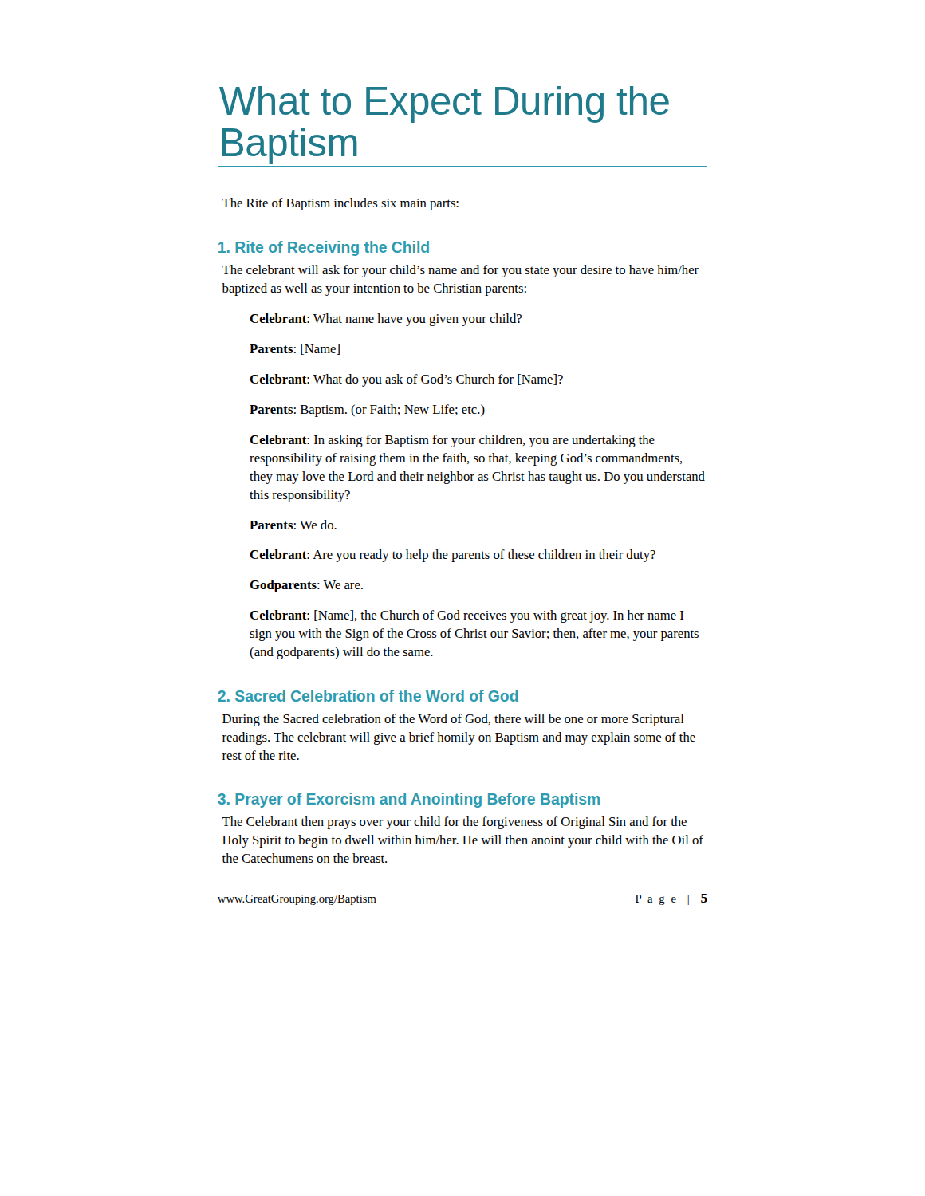What to Expect During the Baptism
The Rite of Baptism includes six main parts:
1. Rite of Receiving the Child
The celebrant will ask for your child’s name and for you state your desire to have him/her baptized as well as your intention to be Christian parents:
Celebrant: What name have you given your child?
Parents: [Name]
Celebrant: What do you ask of God’s Church for [Name]?
Parents: Baptism. (or Faith; New Life; etc.)
Celebrant: In asking for Baptism for your children, you are undertaking the responsibility of raising them in the faith, so that, keeping God’s commandments, they may love the Lord and their neighbor as Christ has taught us. Do you understand this responsibility?
Parents: We do.
Celebrant: Are you ready to help the parents of these children in their duty?
Godparents: We are.
Celebrant: [Name], the Church of God receives you with great joy. In her name I sign you with the Sign of the Cross of Christ our Savior; then, after me, your parents (and godparents) will do the same.
2. Sacred Celebration of the Word of God
During the Sacred celebration of the Word of God, there will be one or more Scriptural readings. The celebrant will give a brief homily on Baptism and may explain some of the rest of the rite.
3. Prayer of Exorcism and Anointing Before Baptism
The Celebrant then prays over your child for the forgiveness of Original Sin and for the Holy Spirit to begin to dwell within him/her. He will then anoint your child with the Oil of the Catechumens on the breast.
www.GreatGrouping.org/Baptism P a g e | 5